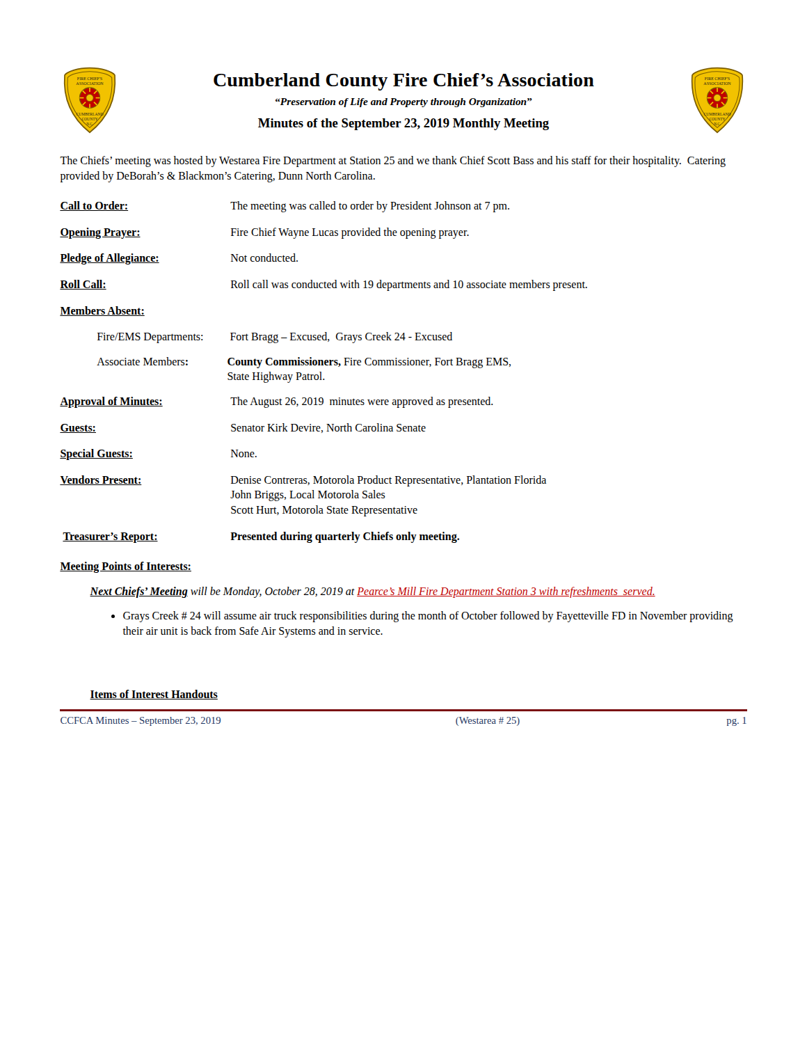FIRE CHIEF'S ASSOCIATION CUMBERLAND COUNTY N.C.
Cumberland County Fire Chief’s Association
“Preservation of Life and Property through Organization”
Minutes of the September 23, 2019 Monthly Meeting
FIRE CHIEF'S ASSOCIATION CUMBERLAND COUNTY N.C.
The Chiefs’ meeting was hosted by Westarea Fire Department at Station 25 and we thank Chief Scott Bass and his staff for their hospitality. Catering provided by DeBorah’s & Blackmon’s Catering, Dunn North Carolina.
| Call to Order: | The meeting was called to order by President Johnson at 7 pm. |
| Opening Prayer: | Fire Chief Wayne Lucas provided the opening prayer. |
| Pledge of Allegiance: | Not conducted. |
| Roll Call: | Roll call was conducted with 19 departments and 10 associate members present. |
| Members Absent: |
| Fire/EMS Departments: | Fort Bragg – Excused, Grays Creek 24 - Excused |
| Associate Members : | County Commissioners, Fire Commissioner, Fort Bragg EMS, State Highway Patrol. |
| Approval of Minutes: | The August 26, 2019 minutes were approved as presented. |
| Guests: | Senator Kirk Devire, North Carolina Senate |
| Special Guests: | None. |
| Vendors Present: | Denise Contreras, Motorola Product Representative, Plantation Florida John Briggs, Local Motorola Sales Scott Hurt, Motorola State Representative |
| Treasurer’s Report: | Presented during quarterly Chiefs only meeting. |
Meeting Points of Interests:
Next Chiefs’ Meeting will be Monday, October 28, 2019 at Pearce’s Mill Fire Department Station 3 with refreshments served.
Grays Creek # 24 will assume air truck responsibilities during the month of October followed by Fayetteville FD in November providing their air unit is back from Safe Air Systems and in service.
Items of Interest Handouts
CCFCA Minutes – September 23, 2019
(Westarea # 25)
pg. 1